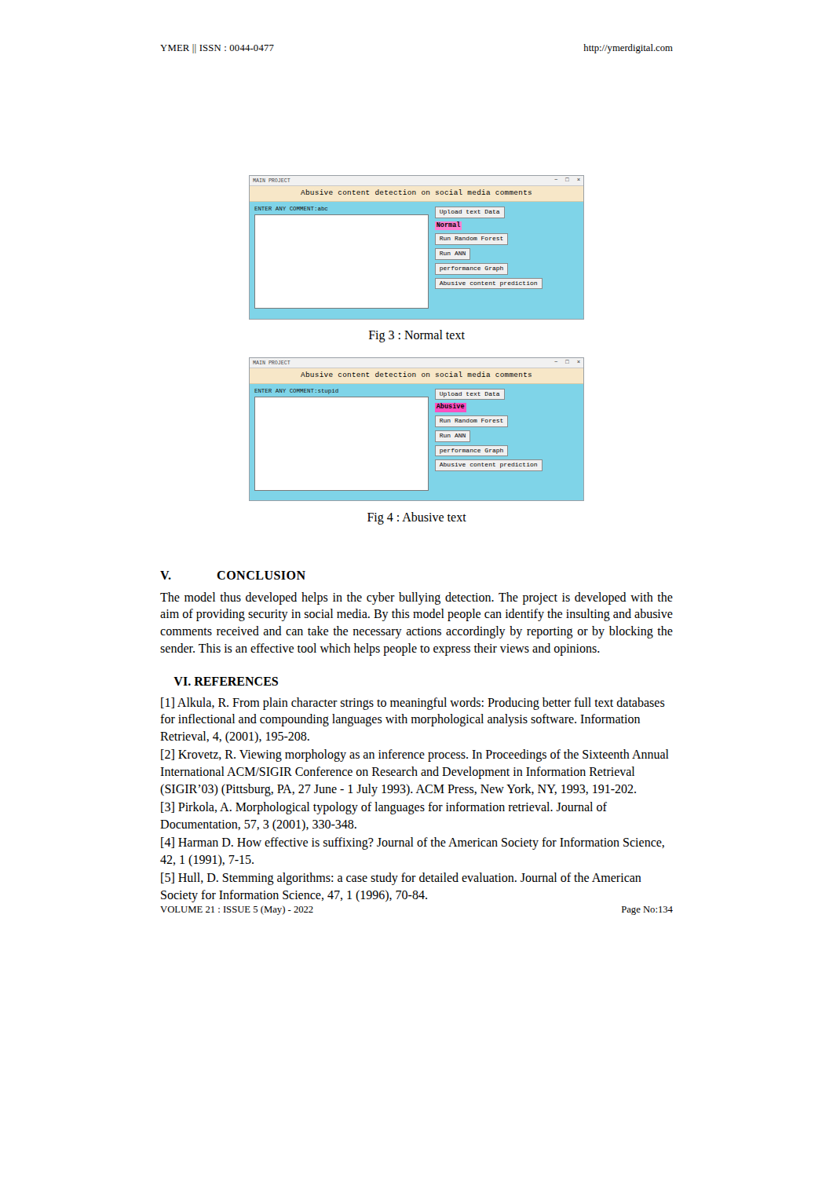YMER || ISSN : 0044-0477
http://ymerdigital.com
MAIN PROJECT −□×
Abusive content detection on social media comments
ENTER ANY COMMENT:abc
Upload text Data
Normal
Run Random Forest
Run ANN
performance Graph
Abusive content prediction
Fig 3 : Normal text
MAIN PROJECT −□×
Abusive content detection on social media comments
ENTER ANY COMMENT:stupid
Upload text Data
Abusive
Run Random Forest
Run ANN
performance Graph
Abusive content prediction
Fig 4 : Abusive text
V. CONCLUSION
The model thus developed helps in the cyber bullying detection. The project is developed with the aim of providing security in social media. By this model people can identify the insulting and abusive comments received and can take the necessary actions accordingly by reporting or by blocking the sender. This is an effective tool which helps people to express their views and opinions.
VI. REFERENCES
[1] Alkula, R. From plain character strings to meaningful words: Producing better full text databases for inflectional and compounding languages with morphological analysis software. Information Retrieval, 4, (2001), 195-208.
[2] Krovetz, R. Viewing morphology as an inference process. In Proceedings of the Sixteenth Annual International ACM/SIGIR Conference on Research and Development in Information Retrieval (SIGIR’03) (Pittsburg, PA, 27 June - 1 July 1993). ACM Press, New York, NY, 1993, 191-202.
[3] Pirkola, A. Morphological typology of languages for information retrieval. Journal of Documentation, 57, 3 (2001), 330-348.
[4] Harman D. How effective is suffixing? Journal of the American Society for Information Science, 42, 1 (1991), 7-15.
[5] Hull, D. Stemming algorithms: a case study for detailed evaluation. Journal of the American Society for Information Science, 47, 1 (1996), 70-84.
VOLUME 21 : ISSUE 5 (May) - 2022
Page No:134